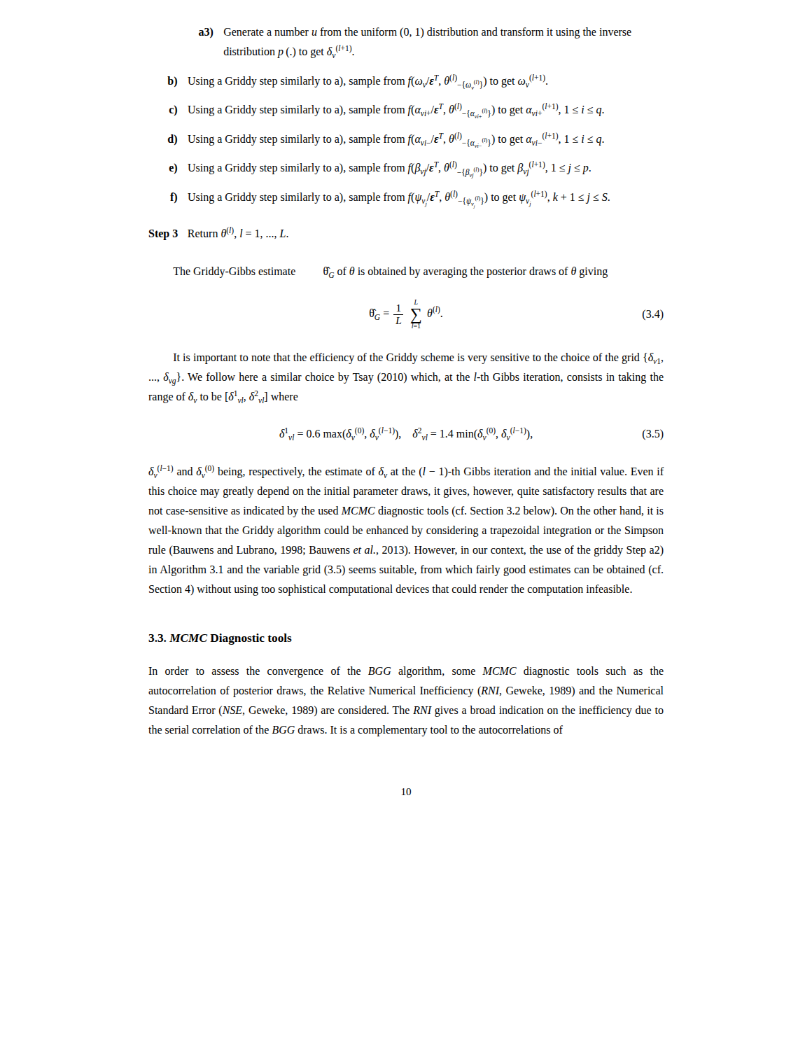a3)
Generate a number u from the uniform (0, 1) distribution and transform it using the inverse distribution p (.) to get δv(l+1).
b)
Using a Griddy step similarly to a), sample from f(ωv/εT, θ(l)−{ωv(l)}) to get ωv(l+1).
c)
Using a Griddy step similarly to a), sample from f(αvi+/εT, θ(l)−{αvi+(l)}) to get αvi+(l+1), 1 ≤ i ≤ q.
d)
Using a Griddy step similarly to a), sample from f(αvi−/εT, θ(l)−{αvi−(l)}) to get αvi−(l+1), 1 ≤ i ≤ q.
e)
Using a Griddy step similarly to a), sample from f(βvj/εT, θ(l)−{βvj(l)}) to get βvj(l+1), 1 ≤ j ≤ p.
f)
Using a Griddy step similarly to a), sample from f(ψvj/εT, θ(l)−{ψvj(l)}) to get ψvj(l+1), k + 1 ≤ j ≤ S.
Step 3 Return θ(l), l = 1, ..., L.
The Griddy-Gibbs estimate θ̂G of θ is obtained by averaging the posterior draws of θ giving
θ̂G = 1 L L∑l=1 θ(l).
(3.4)
It is important to note that the efficiency of the Griddy scheme is very sensitive to the choice of the grid {δv1, ..., δvg}. We follow here a similar choice by Tsay (2010) which, at the l-th Gibbs iteration, consists in taking the range of δv to be [δ1vl, δ2vl] where
δ1vl = 0.6 max(δv(0), δv(l−1)), δ2vl = 1.4 min(δv(0), δv(l−1)),
(3.5)
δv(l−1) and δv(0) being, respectively, the estimate of δv at the (l − 1)-th Gibbs iteration and the initial value. Even if this choice may greatly depend on the initial parameter draws, it gives, however, quite satisfactory results that are not case-sensitive as indicated by the used MCMC diagnostic tools (cf. Section 3.2 below). On the other hand, it is well-known that the Griddy algorithm could be enhanced by considering a trapezoidal integration or the Simpson rule (Bauwens and Lubrano, 1998; Bauwens et al., 2013). However, in our context, the use of the griddy Step a2) in Algorithm 3.1 and the variable grid (3.5) seems suitable, from which fairly good estimates can be obtained (cf. Section 4) without using too sophistical computational devices that could render the computation infeasible.
3.3. MCMC Diagnostic tools
In order to assess the convergence of the BGG algorithm, some MCMC diagnostic tools such as the autocorrelation of posterior draws, the Relative Numerical Inefficiency (RNI, Geweke, 1989) and the Numerical Standard Error (NSE, Geweke, 1989) are considered. The RNI gives a broad indication on the inefficiency due to the serial correlation of the BGG draws. It is a complementary tool to the autocorrelations of
10